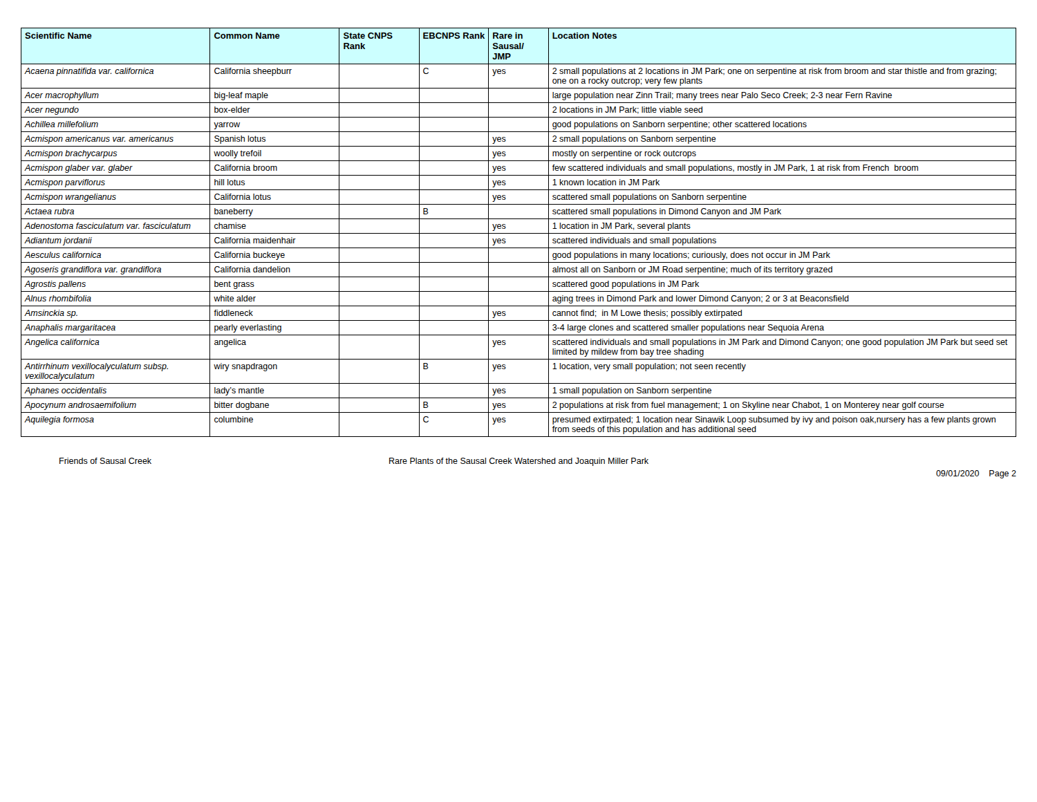| Scientific Name | Common Name | State CNPS Rank | EBCNPS Rank | Rare in Sausal/ JMP | Location Notes |
| --- | --- | --- | --- | --- | --- |
| Acaena pinnatifida var. californica | California sheepburr | | C | yes | 2 small populations at 2 locations in JM Park; one on serpentine at risk from broom and star thistle and from grazing; one on a rocky outcrop; very few plants |
| Acer macrophyllum | big-leaf maple | | | | large population near Zinn Trail; many trees near Palo Seco Creek; 2-3 near Fern Ravine |
| Acer negundo | box-elder | | | | 2 locations in JM Park; little viable seed |
| Achillea millefolium | yarrow | | | | good populations on Sanborn serpentine; other scattered locations |
| Acmispon americanus var. americanus | Spanish lotus | | | yes | 2 small populations on Sanborn serpentine |
| Acmispon brachycarpus | woolly trefoil | | | yes | mostly on serpentine or rock outcrops |
| Acmispon glaber var. glaber | California broom | | | yes | few scattered individuals and small populations, mostly in JM Park, 1 at risk from French broom |
| Acmispon parviflorus | hill lotus | | | yes | 1 known location in JM Park |
| Acmispon wrangelianus | California lotus | | | yes | scattered small populations on Sanborn serpentine |
| Actaea rubra | baneberry | | B | | scattered small populations in Dimond Canyon and JM Park |
| Adenostoma fasciculatum var. fasciculatum | chamise | | | yes | 1 location in JM Park, several plants |
| Adiantum jordanii | California maidenhair | | | yes | scattered individuals and small populations |
| Aesculus californica | California buckeye | | | | good populations in many locations; curiously, does not occur in JM Park |
| Agoseris grandiflora var. grandiflora | California dandelion | | | | almost all on Sanborn or JM Road serpentine; much of its territory grazed |
| Agrostis pallens | bent grass | | | | scattered good populations in JM Park |
| Alnus rhombifolia | white alder | | | | aging trees in Dimond Park and lower Dimond Canyon; 2 or 3 at Beaconsfield |
| Amsinckia sp. | fiddleneck | | | yes | cannot find; in M Lowe thesis; possibly extirpated |
| Anaphalis margaritacea | pearly everlasting | | | | 3-4 large clones and scattered smaller populations near Sequoia Arena |
| Angelica californica | angelica | | | yes | scattered individuals and small populations in JM Park and Dimond Canyon; one good population JM Park but seed set limited by mildew from bay tree shading |
| Antirrhinum vexillocalyculatum subsp. vexillocalyculatum | wiry snapdragon | | B | yes | 1 location, very small population; not seen recently |
| Aphanes occidentalis | lady’s mantle | | | yes | 1 small population on Sanborn serpentine |
| Apocynum androsaemifolium | bitter dogbane | | B | yes | 2 populations at risk from fuel management; 1 on Skyline near Chabot, 1 on Monterey near golf course |
| Aquilegia formosa | columbine | | C | yes | presumed extirpated; 1 location near Sinawik Loop subsumed by ivy and poison oak,nursery has a few plants grown from seeds of this population and has additional seed |
Friends of Sausal Creek
Rare Plants of the Sausal Creek Watershed and Joaquin Miller Park
09/01/2020 Page 2